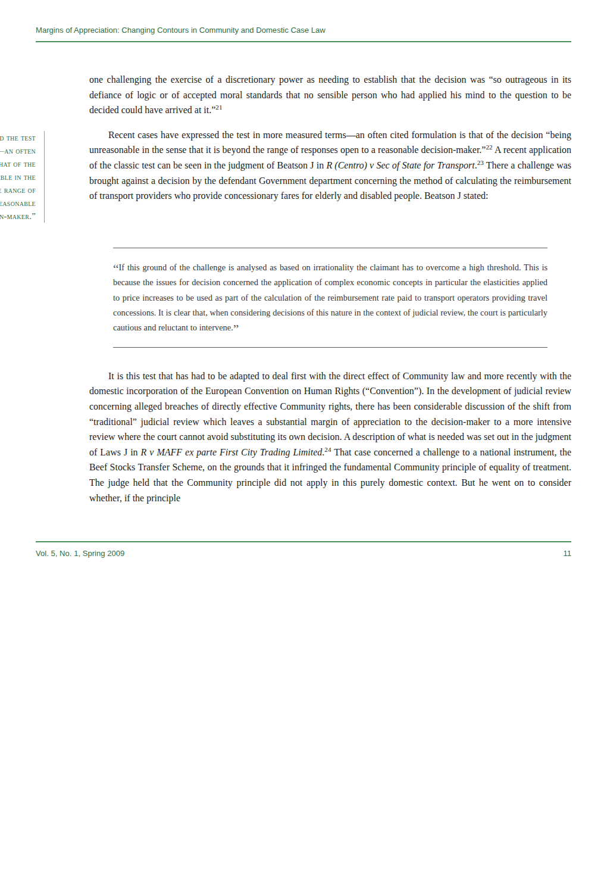Margins of Appreciation: Changing Contours in Community and Domestic Case Law
one challenging the exercise of a discretionary power as needing to establish that the decision was “so outrageous in its defiance of logic or of accepted moral standards that no sensible person who had applied his mind to the question to be decided could have arrived at it.”21
Recent cases have expressed the test in more measured terms—an often cited formulation is that of the decision “being unreasonable in the sense that it is beyond the range of responses open to a reasonable decision-maker.”
Recent cases have expressed the test in more measured terms—an often cited formulation is that of the decision “being unreasonable in the sense that it is beyond the range of responses open to a reasonable decision-maker.”22 A recent application of the classic test can be seen in the judgment of Beatson J in R (Centro) v Sec of State for Transport.23 There a challenge was brought against a decision by the defendant Government department concerning the method of calculating the reimbursement of transport providers who provide concessionary fares for elderly and disabled people. Beatson J stated:
“If this ground of the challenge is analysed as based on irrationality the claimant has to overcome a high threshold. This is because the issues for decision concerned the application of complex economic concepts in particular the elasticities applied to price increases to be used as part of the calculation of the reimbursement rate paid to transport operators providing travel concessions. It is clear that, when considering decisions of this nature in the context of judicial review, the court is particularly cautious and reluctant to intervene.”
It is this test that has had to be adapted to deal first with the direct effect of Community law and more recently with the domestic incorporation of the European Convention on Human Rights (“Convention”). In the development of judicial review concerning alleged breaches of directly effective Community rights, there has been considerable discussion of the shift from “traditional” judicial review which leaves a substantial margin of appreciation to the decision-maker to a more intensive review where the court cannot avoid substituting its own decision. A description of what is needed was set out in the judgment of Laws J in R v MAFF ex parte First City Trading Limited.24 That case concerned a challenge to a national instrument, the Beef Stocks Transfer Scheme, on the grounds that it infringed the fundamental Community principle of equality of treatment. The judge held that the Community principle did not apply in this purely domestic context. But he went on to consider whether, if the principle
Vol. 5, No. 1, Spring 2009 11